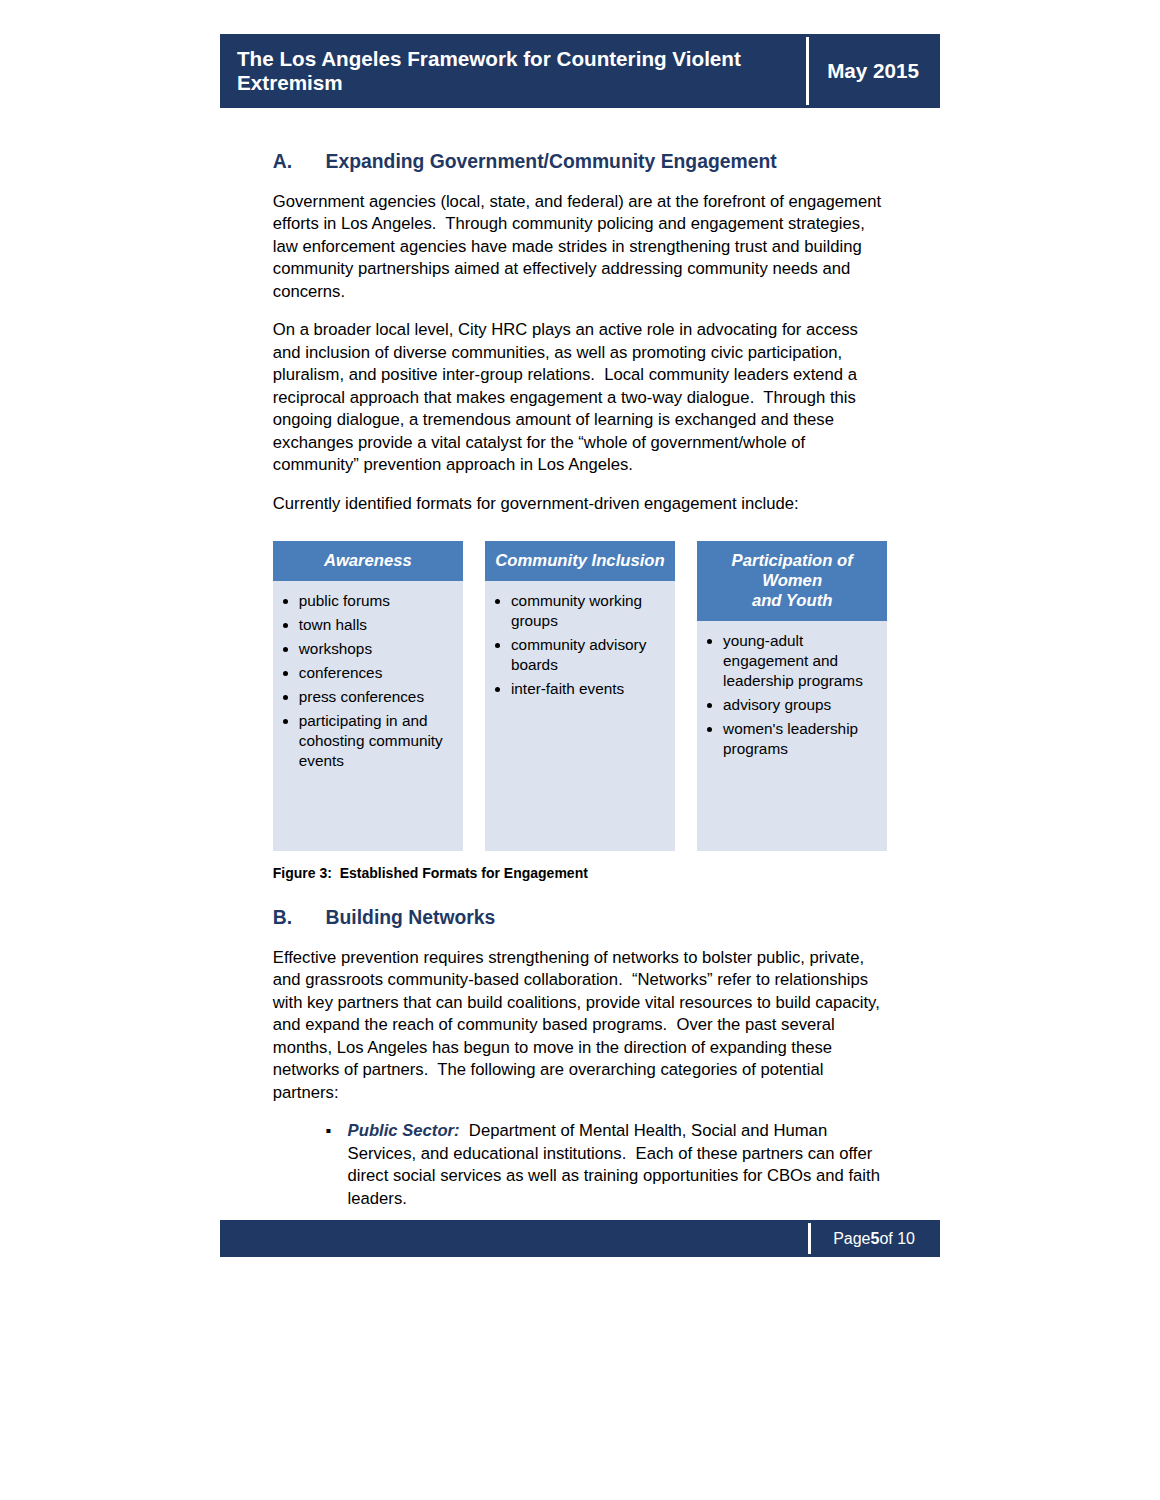The Los Angeles Framework for Countering Violent Extremism
May 2015
A. Expanding Government/Community Engagement
Government agencies (local, state, and federal) are at the forefront of engagement efforts in Los Angeles. Through community policing and engagement strategies, law enforcement agencies have made strides in strengthening trust and building community partnerships aimed at effectively addressing community needs and concerns.
On a broader local level, City HRC plays an active role in advocating for access and inclusion of diverse communities, as well as promoting civic participation, pluralism, and positive inter-group relations. Local community leaders extend a reciprocal approach that makes engagement a two-way dialogue. Through this ongoing dialogue, a tremendous amount of learning is exchanged and these exchanges provide a vital catalyst for the “whole of government/whole of community” prevention approach in Los Angeles.
Currently identified formats for government-driven engagement include:
Awareness
public forums
town halls
workshops
conferences
press conferences
participating in and cohosting community events
Community Inclusion
community working groups
community advisory boards
inter-faith events
Participation of Women
and Youth
young-adult engagement and leadership programs
advisory groups
women's leadership programs
Figure 3: Established Formats for Engagement
B. Building Networks
Effective prevention requires strengthening of networks to bolster public, private, and grassroots community-based collaboration. “Networks” refer to relationships with key partners that can build coalitions, provide vital resources to build capacity, and expand the reach of community based programs. Over the past several months, Los Angeles has begun to move in the direction of expanding these networks of partners. The following are overarching categories of potential partners:
Public Sector: Department of Mental Health, Social and Human Services, and educational institutions. Each of these partners can offer direct social services as well as training opportunities for CBOs and faith leaders.
Page 5 of 10